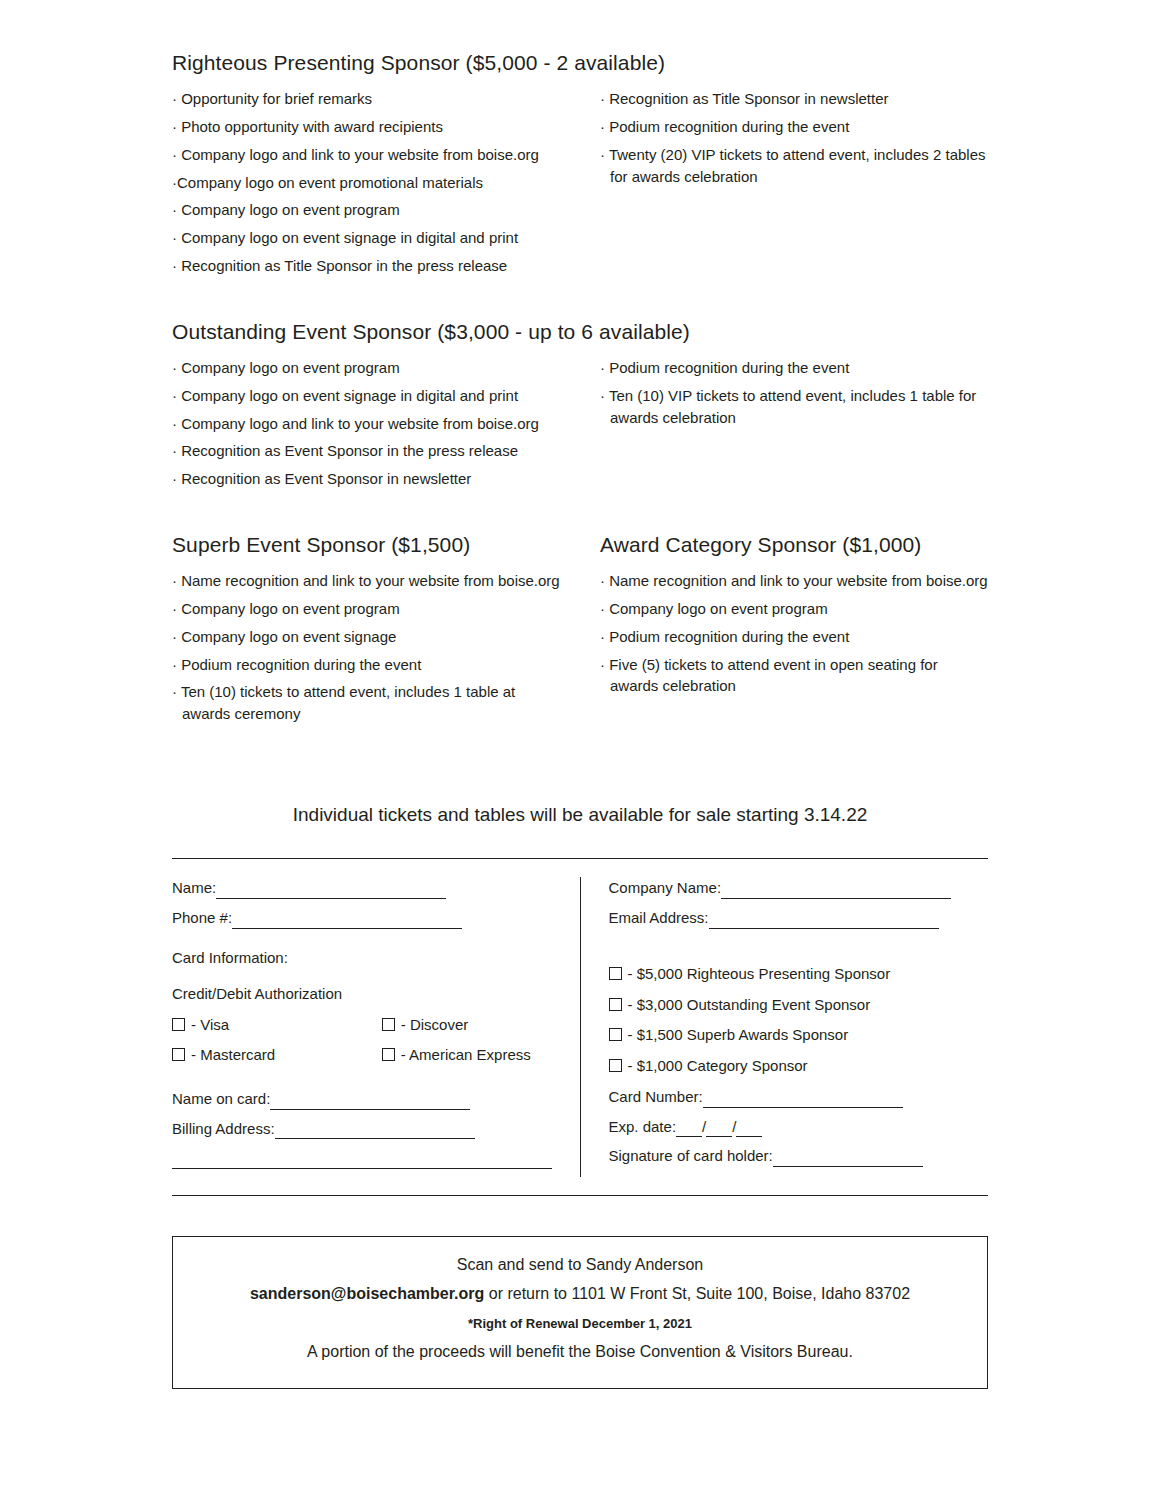Righteous Presenting Sponsor ($5,000 - 2 available)
· Opportunity for brief remarks
· Photo opportunity with award recipients
· Company logo and link to your website from boise.org
·Company logo on event promotional materials
· Company logo on event program
· Company logo on event signage in digital and print
· Recognition as Title Sponsor in the press release
· Recognition as Title Sponsor in newsletter
· Podium recognition during the event
· Twenty (20) VIP tickets to attend event, includes 2 tables for awards celebration
Outstanding Event Sponsor ($3,000 - up to 6 available)
· Company logo on event program
· Company logo on event signage in digital and print
· Company logo and link to your website from boise.org
· Recognition as Event Sponsor in the press release
· Recognition as Event Sponsor in newsletter
· Podium recognition during the event
· Ten (10) VIP tickets to attend event, includes 1 table for awards celebration
Superb Event Sponsor ($1,500)
· Name recognition and link to your website from boise.org
· Company logo on event program
· Company logo on event signage
· Podium recognition during the event
· Ten (10) tickets to attend event, includes 1 table at awards ceremony
Award Category Sponsor ($1,000)
· Name recognition and link to your website from boise.org
· Company logo on event program
· Podium recognition during the event
· Five (5) tickets to attend event in open seating for awards celebration
Individual tickets and tables will be available for sale starting 3.14.22
Name:
Phone #:
Card Information:
Credit/Debit Authorization
- Visa
- Mastercard
- Discover
- American Express
Name on card:
Billing Address:
Company Name:
Email Address:
- $5,000 Righteous Presenting Sponsor
- $3,000 Outstanding Event Sponsor
- $1,500 Superb Awards Sponsor
- $1,000 Category Sponsor
Card Number:
Exp. date: / /
Signature of card holder:
Scan and send to Sandy Anderson
sanderson@boisechamber.org or return to 1101 W Front St, Suite 100, Boise, Idaho 83702
*Right of Renewal December 1, 2021
A portion of the proceeds will benefit the Boise Convention & Visitors Bureau.